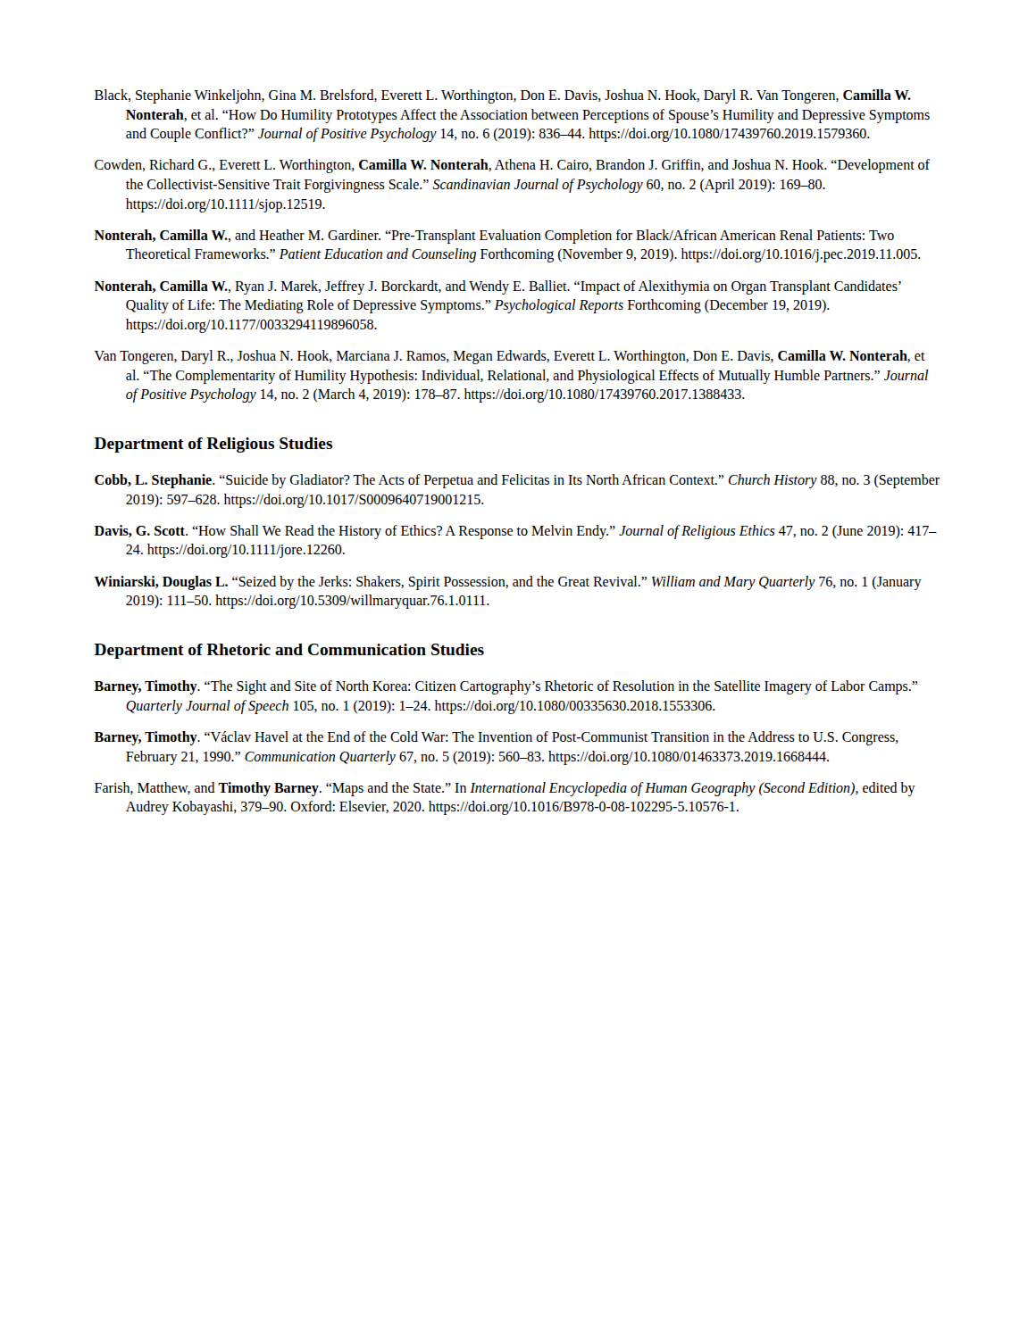Black, Stephanie Winkeljohn, Gina M. Brelsford, Everett L. Worthington, Don E. Davis, Joshua N. Hook, Daryl R. Van Tongeren, Camilla W. Nonterah, et al. “How Do Humility Prototypes Affect the Association between Perceptions of Spouse’s Humility and Depressive Symptoms and Couple Conflict?” Journal of Positive Psychology 14, no. 6 (2019): 836–44. https://doi.org/10.1080/17439760.2019.1579360.
Cowden, Richard G., Everett L. Worthington, Camilla W. Nonterah, Athena H. Cairo, Brandon J. Griffin, and Joshua N. Hook. “Development of the Collectivist-Sensitive Trait Forgivingness Scale.” Scandinavian Journal of Psychology 60, no. 2 (April 2019): 169–80. https://doi.org/10.1111/sjop.12519.
Nonterah, Camilla W., and Heather M. Gardiner. “Pre-Transplant Evaluation Completion for Black/African American Renal Patients: Two Theoretical Frameworks.” Patient Education and Counseling Forthcoming (November 9, 2019). https://doi.org/10.1016/j.pec.2019.11.005.
Nonterah, Camilla W., Ryan J. Marek, Jeffrey J. Borckardt, and Wendy E. Balliet. “Impact of Alexithymia on Organ Transplant Candidates’ Quality of Life: The Mediating Role of Depressive Symptoms.” Psychological Reports Forthcoming (December 19, 2019). https://doi.org/10.1177/0033294119896058.
Van Tongeren, Daryl R., Joshua N. Hook, Marciana J. Ramos, Megan Edwards, Everett L. Worthington, Don E. Davis, Camilla W. Nonterah, et al. “The Complementarity of Humility Hypothesis: Individual, Relational, and Physiological Effects of Mutually Humble Partners.” Journal of Positive Psychology 14, no. 2 (March 4, 2019): 178–87. https://doi.org/10.1080/17439760.2017.1388433.
Department of Religious Studies
Cobb, L. Stephanie. “Suicide by Gladiator? The Acts of Perpetua and Felicitas in Its North African Context.” Church History 88, no. 3 (September 2019): 597–628. https://doi.org/10.1017/S0009640719001215.
Davis, G. Scott. “How Shall We Read the History of Ethics? A Response to Melvin Endy.” Journal of Religious Ethics 47, no. 2 (June 2019): 417–24. https://doi.org/10.1111/jore.12260.
Winiarski, Douglas L. “Seized by the Jerks: Shakers, Spirit Possession, and the Great Revival.” William and Mary Quarterly 76, no. 1 (January 2019): 111–50. https://doi.org/10.5309/willmaryquar.76.1.0111.
Department of Rhetoric and Communication Studies
Barney, Timothy. “The Sight and Site of North Korea: Citizen Cartography’s Rhetoric of Resolution in the Satellite Imagery of Labor Camps.” Quarterly Journal of Speech 105, no. 1 (2019): 1–24. https://doi.org/10.1080/00335630.2018.1553306.
Barney, Timothy. “Václav Havel at the End of the Cold War: The Invention of Post-Communist Transition in the Address to U.S. Congress, February 21, 1990.” Communication Quarterly 67, no. 5 (2019): 560–83. https://doi.org/10.1080/01463373.2019.1668444.
Farish, Matthew, and Timothy Barney. “Maps and the State.” In International Encyclopedia of Human Geography (Second Edition), edited by Audrey Kobayashi, 379–90. Oxford: Elsevier, 2020. https://doi.org/10.1016/B978-0-08-102295-5.10576-1.